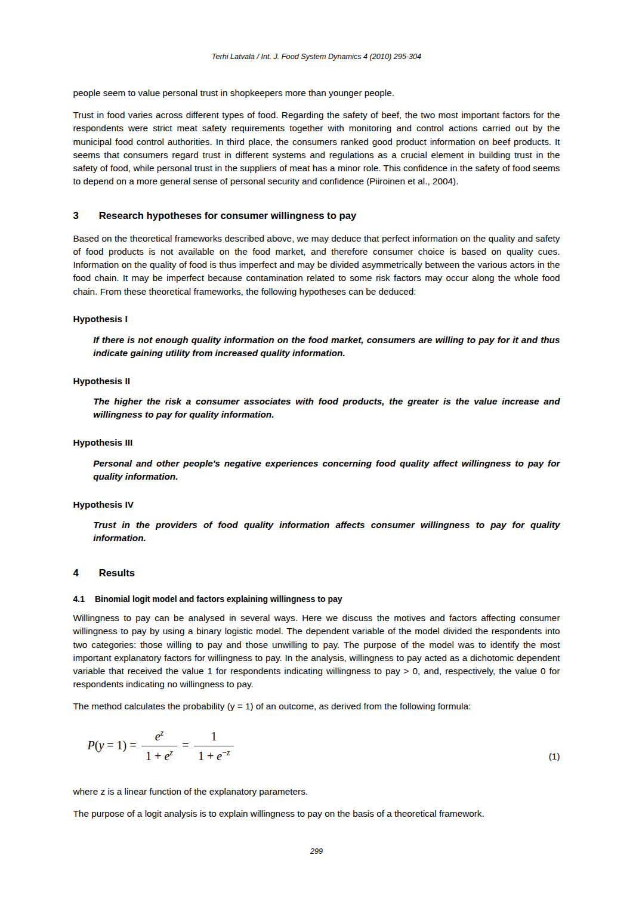Terhi Latvala / Int. J. Food System Dynamics 4 (2010) 295-304
people seem to value personal trust in shopkeepers more than younger people.
Trust in food varies across different types of food. Regarding the safety of beef, the two most important factors for the respondents were strict meat safety requirements together with monitoring and control actions carried out by the municipal food control authorities. In third place, the consumers ranked good product information on beef products. It seems that consumers regard trust in different systems and regulations as a crucial element in building trust in the safety of food, while personal trust in the suppliers of meat has a minor role. This confidence in the safety of food seems to depend on a more general sense of personal security and confidence (Piiroinen et al., 2004).
3 Research hypotheses for consumer willingness to pay
Based on the theoretical frameworks described above, we may deduce that perfect information on the quality and safety of food products is not available on the food market, and therefore consumer choice is based on quality cues. Information on the quality of food is thus imperfect and may be divided asymmetrically between the various actors in the food chain. It may be imperfect because contamination related to some risk factors may occur along the whole food chain. From these theoretical frameworks, the following hypotheses can be deduced:
Hypothesis I
If there is not enough quality information on the food market, consumers are willing to pay for it and thus indicate gaining utility from increased quality information.
Hypothesis II
The higher the risk a consumer associates with food products, the greater is the value increase and willingness to pay for quality information.
Hypothesis III
Personal and other people's negative experiences concerning food quality affect willingness to pay for quality information.
Hypothesis IV
Trust in the providers of food quality information affects consumer willingness to pay for quality information.
4 Results
4.1 Binomial logit model and factors explaining willingness to pay
Willingness to pay can be analysed in several ways. Here we discuss the motives and factors affecting consumer willingness to pay by using a binary logistic model. The dependent variable of the model divided the respondents into two categories: those willing to pay and those unwilling to pay. The purpose of the model was to identify the most important explanatory factors for willingness to pay. In the analysis, willingness to pay acted as a dichotomic dependent variable that received the value 1 for respondents indicating willingness to pay > 0, and, respectively, the value 0 for respondents indicating no willingness to pay.
The method calculates the probability (y = 1) of an outcome, as derived from the following formula:
P(y = 1) = ez 1 + ez = 1 1 + e−z
(1)
where z is a linear function of the explanatory parameters.
The purpose of a logit analysis is to explain willingness to pay on the basis of a theoretical framework.
299